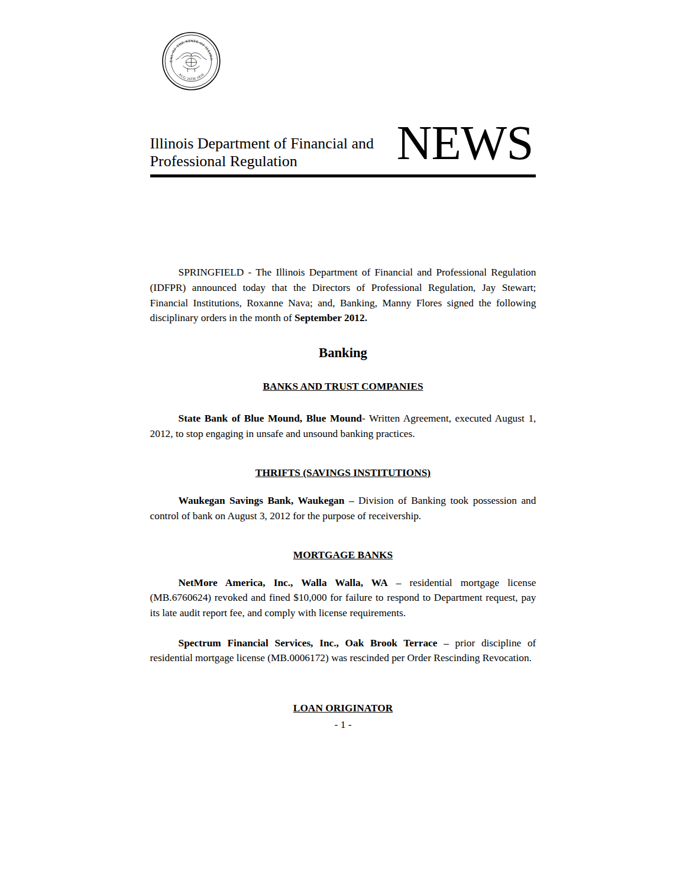SEAL OF THE STATE OF ILLINOIS AUG 26TH 1818
Illinois Department of Financial and Professional Regulation
NEWS
SPRINGFIELD - The Illinois Department of Financial and Professional Regulation (IDFPR) announced today that the Directors of Professional Regulation, Jay Stewart; Financial Institutions, Roxanne Nava; and, Banking, Manny Flores signed the following disciplinary orders in the month of September 2012.
Banking
BANKS AND TRUST COMPANIES
State Bank of Blue Mound, Blue Mound- Written Agreement, executed August 1, 2012, to stop engaging in unsafe and unsound banking practices.
THRIFTS (SAVINGS INSTITUTIONS)
Waukegan Savings Bank, Waukegan – Division of Banking took possession and control of bank on August 3, 2012 for the purpose of receivership.
MORTGAGE BANKS
NetMore America, Inc., Walla Walla, WA – residential mortgage license (MB.6760624) revoked and fined $10,000 for failure to respond to Department request, pay its late audit report fee, and comply with license requirements.
Spectrum Financial Services, Inc., Oak Brook Terrace – prior discipline of residential mortgage license (MB.0006172) was rescinded per Order Rescinding Revocation.
LOAN ORIGINATOR
- 1 -